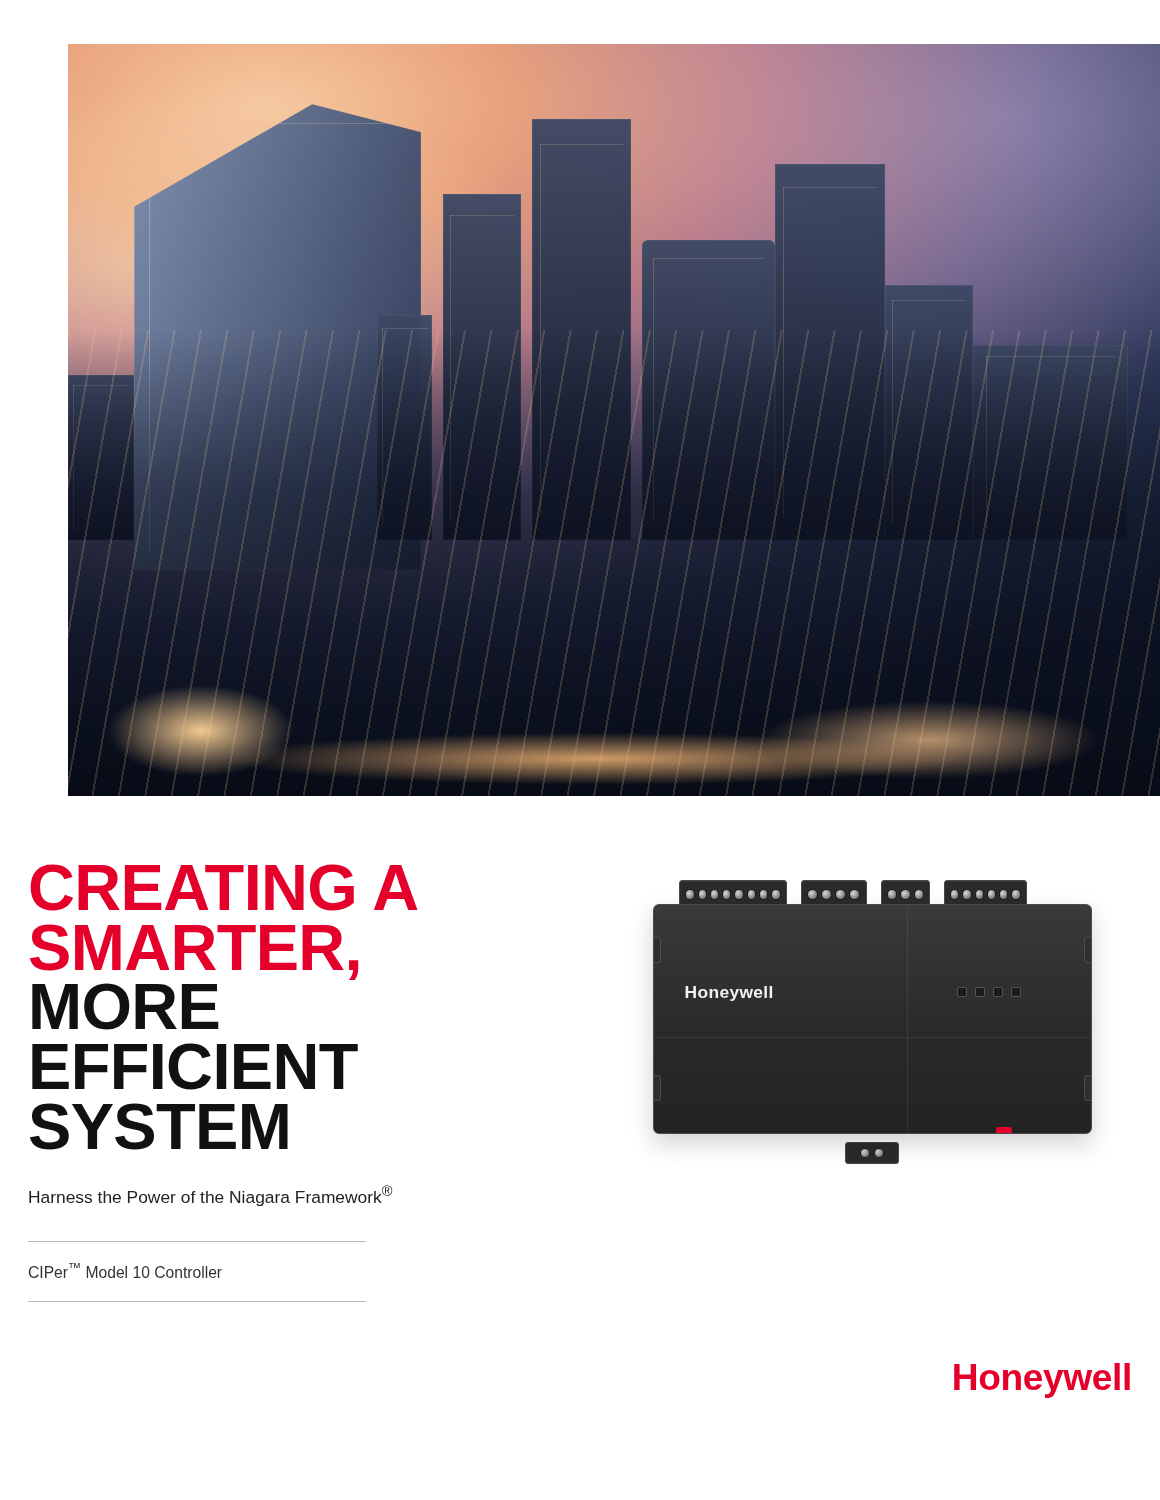Creating a
Smarter,
More
Efficient
System
Harness the Power of the Niagara Framework®
CIPer™ Model 10 Controller
Honeywell
Honeywell